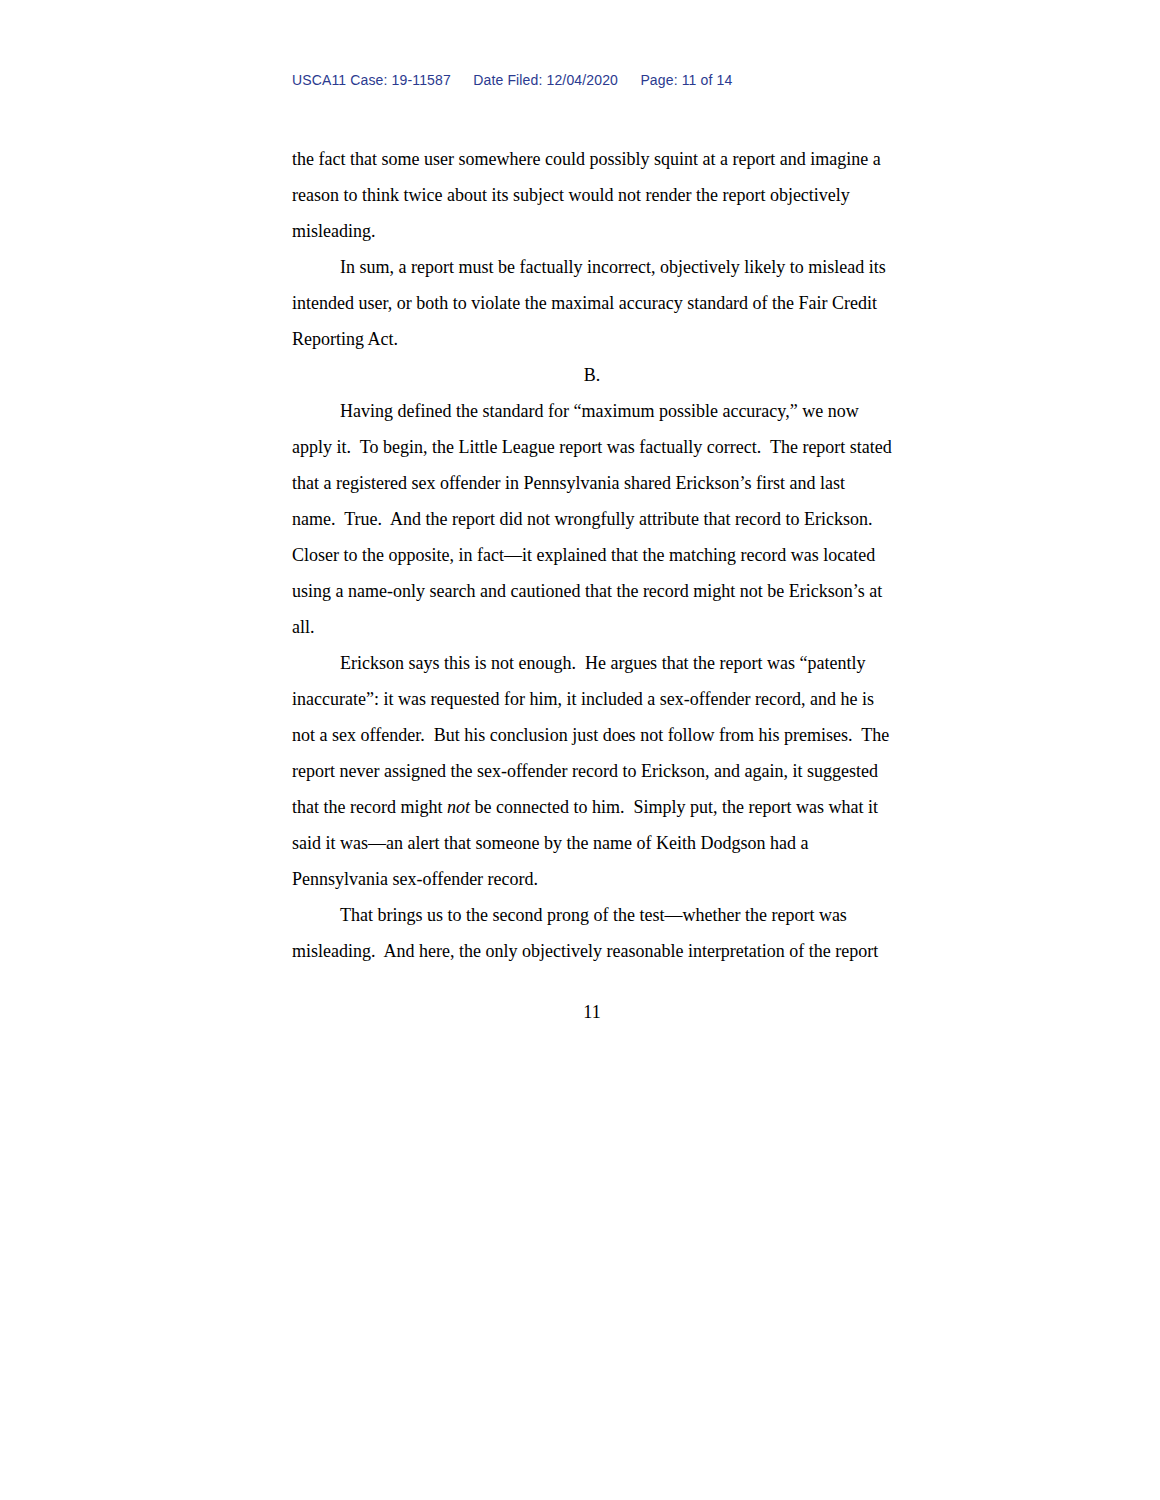USCA11 Case: 19-11587 Date Filed: 12/04/2020 Page: 11 of 14
the fact that some user somewhere could possibly squint at a report and imagine a reason to think twice about its subject would not render the report objectively misleading.
In sum, a report must be factually incorrect, objectively likely to mislead its intended user, or both to violate the maximal accuracy standard of the Fair Credit Reporting Act.
B.
Having defined the standard for “maximum possible accuracy,” we now apply it. To begin, the Little League report was factually correct. The report stated that a registered sex offender in Pennsylvania shared Erickson’s first and last name. True. And the report did not wrongfully attribute that record to Erickson. Closer to the opposite, in fact—it explained that the matching record was located using a name-only search and cautioned that the record might not be Erickson’s at all.
Erickson says this is not enough. He argues that the report was “patently inaccurate”: it was requested for him, it included a sex-offender record, and he is not a sex offender. But his conclusion just does not follow from his premises. The report never assigned the sex-offender record to Erickson, and again, it suggested that the record might not be connected to him. Simply put, the report was what it said it was—an alert that someone by the name of Keith Dodgson had a Pennsylvania sex-offender record.
That brings us to the second prong of the test—whether the report was misleading. And here, the only objectively reasonable interpretation of the report
11